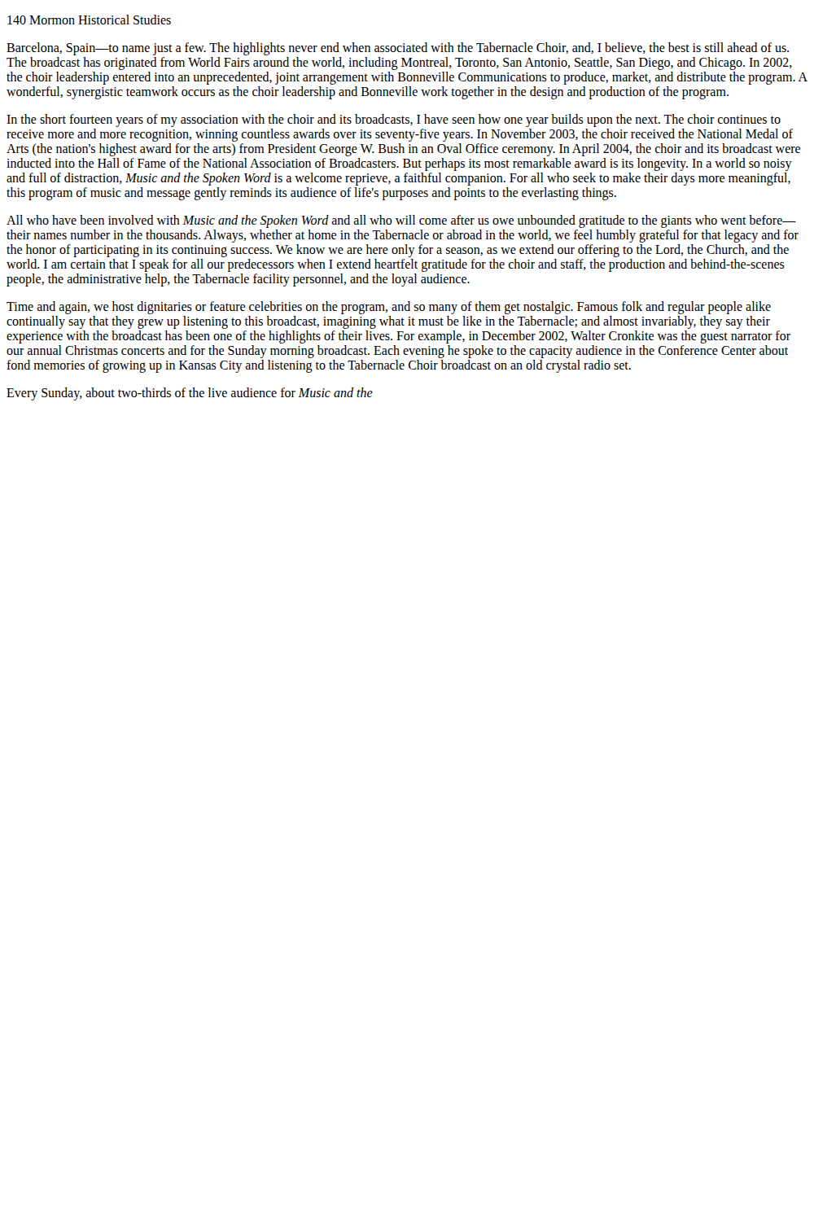140 Mormon Historical Studies
Barcelona, Spain—to name just a few. The highlights never end when associated with the Tabernacle Choir, and, I believe, the best is still ahead of us. The broadcast has originated from World Fairs around the world, including Montreal, Toronto, San Antonio, Seattle, San Diego, and Chicago. In 2002, the choir leadership entered into an unprecedented, joint arrangement with Bonneville Communications to produce, market, and distribute the program. A wonderful, synergistic teamwork occurs as the choir leadership and Bonneville work together in the design and production of the program.
In the short fourteen years of my association with the choir and its broadcasts, I have seen how one year builds upon the next. The choir continues to receive more and more recognition, winning countless awards over its seventy-five years. In November 2003, the choir received the National Medal of Arts (the nation's highest award for the arts) from President George W. Bush in an Oval Office ceremony. In April 2004, the choir and its broadcast were inducted into the Hall of Fame of the National Association of Broadcasters. But perhaps its most remarkable award is its longevity. In a world so noisy and full of distraction, Music and the Spoken Word is a welcome reprieve, a faithful companion. For all who seek to make their days more meaningful, this program of music and message gently reminds its audience of life's purposes and points to the everlasting things.
All who have been involved with Music and the Spoken Word and all who will come after us owe unbounded gratitude to the giants who went before—their names number in the thousands. Always, whether at home in the Tabernacle or abroad in the world, we feel humbly grateful for that legacy and for the honor of participating in its continuing success. We know we are here only for a season, as we extend our offering to the Lord, the Church, and the world. I am certain that I speak for all our predecessors when I extend heartfelt gratitude for the choir and staff, the production and behind-the-scenes people, the administrative help, the Tabernacle facility personnel, and the loyal audience.
Time and again, we host dignitaries or feature celebrities on the program, and so many of them get nostalgic. Famous folk and regular people alike continually say that they grew up listening to this broadcast, imagining what it must be like in the Tabernacle; and almost invariably, they say their experience with the broadcast has been one of the highlights of their lives. For example, in December 2002, Walter Cronkite was the guest narrator for our annual Christmas concerts and for the Sunday morning broadcast. Each evening he spoke to the capacity audience in the Conference Center about fond memories of growing up in Kansas City and listening to the Tabernacle Choir broadcast on an old crystal radio set.
Every Sunday, about two-thirds of the live audience for Music and the